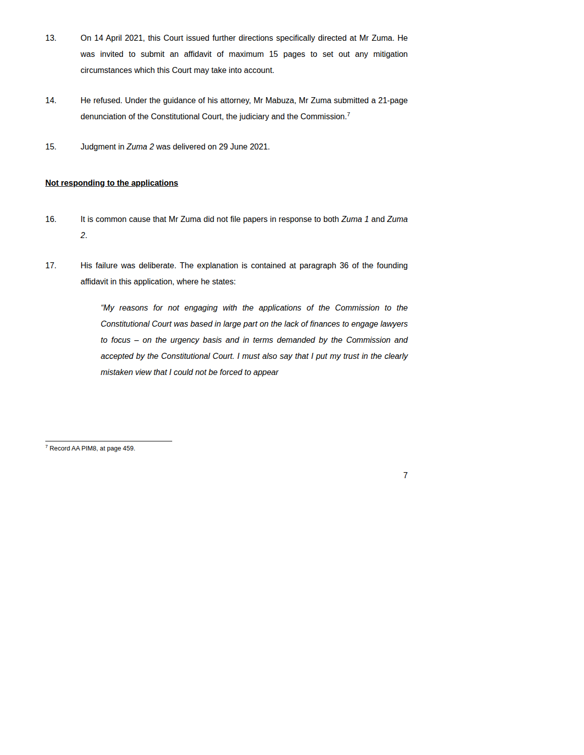13. On 14 April 2021, this Court issued further directions specifically directed at Mr Zuma. He was invited to submit an affidavit of maximum 15 pages to set out any mitigation circumstances which this Court may take into account.
14. He refused. Under the guidance of his attorney, Mr Mabuza, Mr Zuma submitted a 21-page denunciation of the Constitutional Court, the judiciary and the Commission.7
15. Judgment in Zuma 2 was delivered on 29 June 2021.
Not responding to the applications
16. It is common cause that Mr Zuma did not file papers in response to both Zuma 1 and Zuma 2.
17. His failure was deliberate. The explanation is contained at paragraph 36 of the founding affidavit in this application, where he states:
“My reasons for not engaging with the applications of the Commission to the Constitutional Court was based in large part on the lack of finances to engage lawyers to focus – on the urgency basis and in terms demanded by the Commission and accepted by the Constitutional Court. I must also say that I put my trust in the clearly mistaken view that I could not be forced to appear
7 Record AA PIM8, at page 459.
7